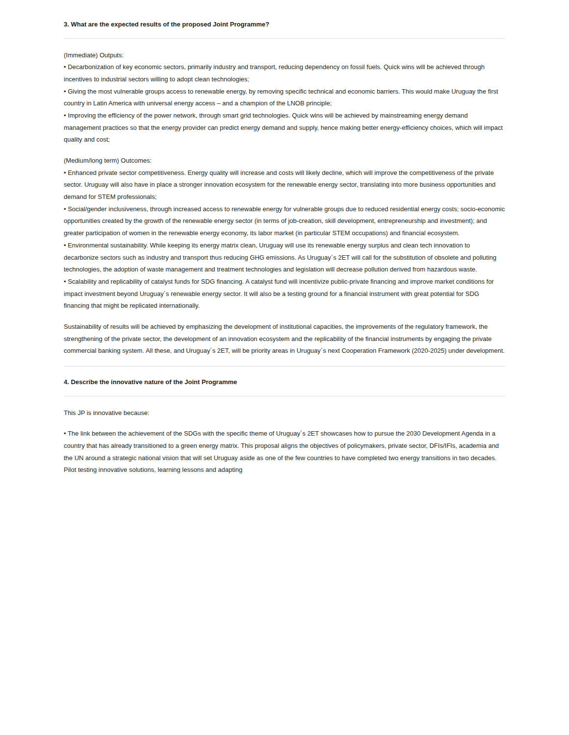3. What are the expected results of the proposed Joint Programme?
(Immediate) Outputs:
• Decarbonization of key economic sectors, primarily industry and transport, reducing dependency on fossil fuels. Quick wins will be achieved through incentives to industrial sectors willing to adopt clean technologies;
• Giving the most vulnerable groups access to renewable energy, by removing specific technical and economic barriers. This would make Uruguay the first country in Latin America with universal energy access – and a champion of the LNOB principle;
• Improving the efficiency of the power network, through smart grid technologies. Quick wins will be achieved by mainstreaming energy demand management practices so that the energy provider can predict energy demand and supply, hence making better energy-efficiency choices, which will impact quality and cost;
(Medium/long term) Outcomes:
• Enhanced private sector competitiveness. Energy quality will increase and costs will likely decline, which will improve the competitiveness of the private sector. Uruguay will also have in place a stronger innovation ecosystem for the renewable energy sector, translating into more business opportunities and demand for STEM professionals;
• Social/gender inclusiveness, through increased access to renewable energy for vulnerable groups due to reduced residential energy costs; socio-economic opportunities created by the growth of the renewable energy sector (in terms of job-creation, skill development, entrepreneurship and investment); and greater participation of women in the renewable energy economy, its labor market (in particular STEM occupations) and financial ecosystem.
• Environmental sustainability. While keeping its energy matrix clean, Uruguay will use its renewable energy surplus and clean tech innovation to decarbonize sectors such as industry and transport thus reducing GHG emissions. As Uruguay´s 2ET will call for the substitution of obsolete and polluting technologies, the adoption of waste management and treatment technologies and legislation will decrease pollution derived from hazardous waste.
• Scalability and replicability of catalyst funds for SDG financing. A catalyst fund will incentivize public-private financing and improve market conditions for impact investment beyond Uruguay´s renewable energy sector. It will also be a testing ground for a financial instrument with great potential for SDG financing that might be replicated internationally.
Sustainability of results will be achieved by emphasizing the development of institutional capacities, the improvements of the regulatory framework, the strengthening of the private sector, the development of an innovation ecosystem and the replicability of the financial instruments by engaging the private commercial banking system. All these, and Uruguay´s 2ET, will be priority areas in Uruguay´s next Cooperation Framework (2020-2025) under development.
4. Describe the innovative nature of the Joint Programme
This JP is innovative because:
• The link between the achievement of the SDGs with the specific theme of Uruguay´s 2ET showcases how to pursue the 2030 Development Agenda in a country that has already transitioned to a green energy matrix. This proposal aligns the objectives of policymakers, private sector, DFIs/IFIs, academia and the UN around a strategic national vision that will set Uruguay aside as one of the few countries to have completed two energy transitions in two decades. Pilot testing innovative solutions, learning lessons and adapting